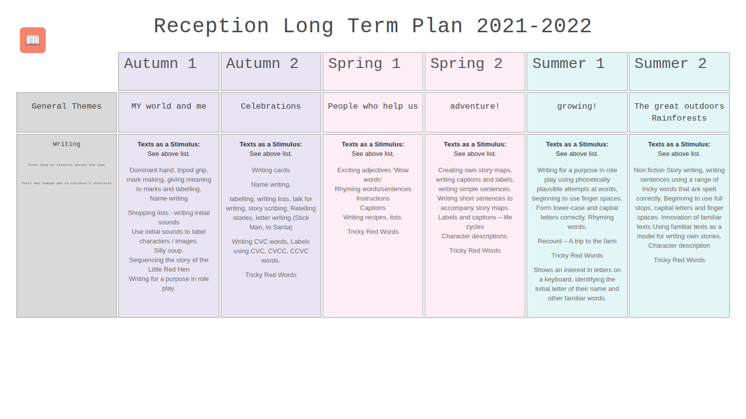📖
Reception Long Term Plan 2021-2022
| | Autumn 1 | Autumn 2 | Spring 1 | Spring 2 | Summer 1 | Summer 2 |
| --- | --- | --- | --- | --- | --- | --- |
| General Themes | MY world and me | Celebrations | People who help us | adventure! | growing! | The great outdoors Rainforests |
| Writing Texts used as stimulus across the year Texts may change due to children’s interests | Texts as a Stimulus: See above list. Dominant hand, tripod grip, mark making, giving meaning to marks and labelling. Name writing Shopping lists - writing initial sounds Use initial sounds to label characters / images. Silly soup. Sequencing the story of the Little Red Hen Writing for a purpose in role play. | Texts as a Stimulus: See above list. Writing cards Name writing, labelling, writing lists, talk for writing, story scribing. Retelling stories, letter writing (Stick Man, to Santa) Writing CVC words, Labels using CVC, CVCC, CCVC words. Tricky Red Words | Texts as a Stimulus: See above list. Exciting adjectives ‘Wow words’ Rhyming words/sentences Instructions Captions Writing recipes, lists. Tricky Red Words | Texts as a Stimulus: See above list. Creating own story maps, writing captions and labels, writing simple sentences. Writing short sentences to accompany story maps. Labels and captions – life cycles Character descriptions. Tricky Red Words | Texts as a Stimulus: See above list. Writing for a purpose in role play using phonetically plausible attempts at words, beginning to use finger spaces. Form lower-case and capital letters correctly. Rhyming words. Recount – A trip to the farm Tricky Red Words Shows an interest in letters on a keyboard, identifying the initial letter of their name and other familiar words. | Texts as a Stimulus: See above list. Non fiction Story writing, writing sentences using a range of tricky words that are spelt correctly. Beginning to use full stops, capital letters and finger spaces. Innovation of familiar texts Using familiar texts as a model for writing own stories. Character description Tricky Red Words |